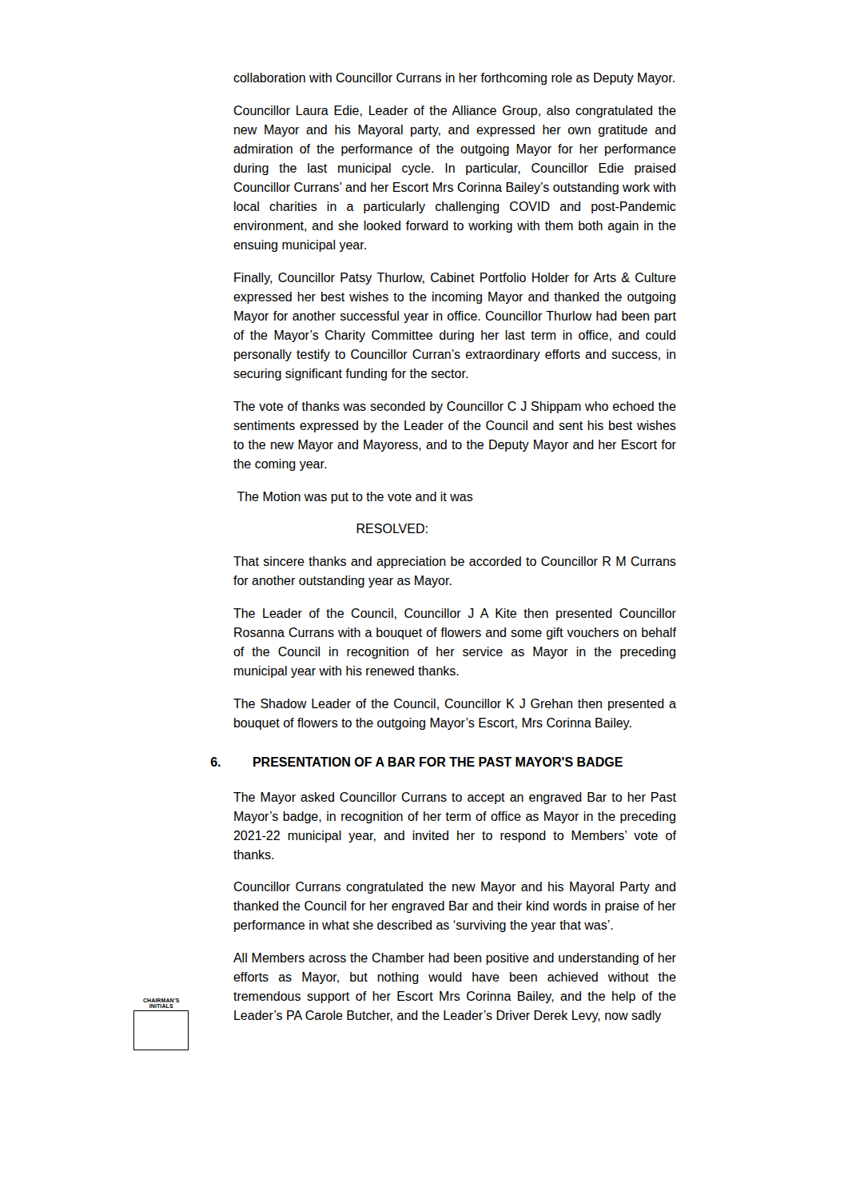collaboration with Councillor Currans in her forthcoming role as Deputy Mayor.
Councillor Laura Edie, Leader of the Alliance Group, also congratulated the new Mayor and his Mayoral party, and expressed her own gratitude and admiration of the performance of the outgoing Mayor for her performance during the last municipal cycle. In particular, Councillor Edie praised Councillor Currans’ and her Escort Mrs Corinna Bailey’s outstanding work with local charities in a particularly challenging COVID and post-Pandemic environment, and she looked forward to working with them both again in the ensuing municipal year.
Finally, Councillor Patsy Thurlow, Cabinet Portfolio Holder for Arts & Culture expressed her best wishes to the incoming Mayor and thanked the outgoing Mayor for another successful year in office. Councillor Thurlow had been part of the Mayor’s Charity Committee during her last term in office, and could personally testify to Councillor Curran’s extraordinary efforts and success, in securing significant funding for the sector.
The vote of thanks was seconded by Councillor C J Shippam who echoed the sentiments expressed by the Leader of the Council and sent his best wishes to the new Mayor and Mayoress, and to the Deputy Mayor and her Escort for the coming year.
The Motion was put to the vote and it was
RESOLVED:
That sincere thanks and appreciation be accorded to Councillor R M Currans for another outstanding year as Mayor.
The Leader of the Council, Councillor J A Kite then presented Councillor Rosanna Currans with a bouquet of flowers and some gift vouchers on behalf of the Council in recognition of her service as Mayor in the preceding municipal year with his renewed thanks.
The Shadow Leader of the Council, Councillor K J Grehan then presented a bouquet of flowers to the outgoing Mayor’s Escort, Mrs Corinna Bailey.
6.
Presentation of a Bar for the Past Mayor's Badge
The Mayor asked Councillor Currans to accept an engraved Bar to her Past Mayor’s badge, in recognition of her term of office as Mayor in the preceding 2021-22 municipal year, and invited her to respond to Members’ vote of thanks.
Councillor Currans congratulated the new Mayor and his Mayoral Party and thanked the Council for her engraved Bar and their kind words in praise of her performance in what she described as ‘surviving the year that was’.
All Members across the Chamber had been positive and understanding of her efforts as Mayor, but nothing would have been achieved without the tremendous support of her Escort Mrs Corinna Bailey, and the help of the Leader’s PA Carole Butcher, and the Leader’s Driver Derek Levy, now sadly
CHAIRMAN’S
INITIALS